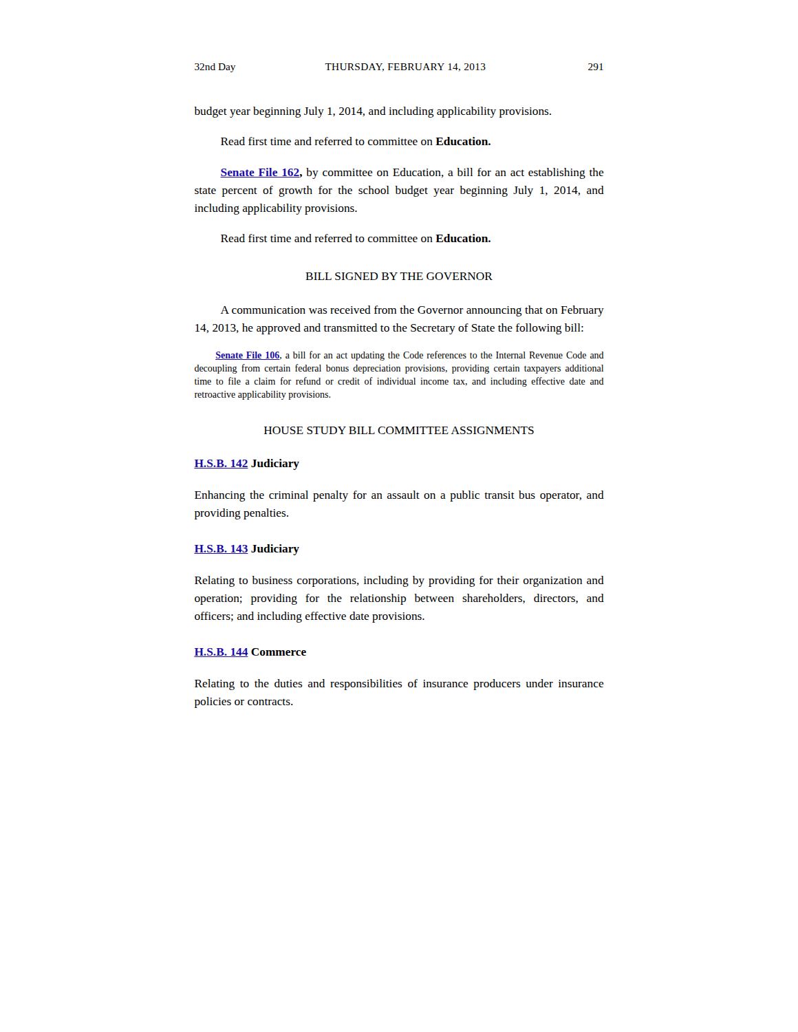32nd Day THURSDAY, FEBRUARY 14, 2013 291
budget year beginning July 1, 2014, and including applicability provisions.
Read first time and referred to committee on Education.
Senate File 162, by committee on Education, a bill for an act establishing the state percent of growth for the school budget year beginning July 1, 2014, and including applicability provisions.
Read first time and referred to committee on Education.
BILL SIGNED BY THE GOVERNOR
A communication was received from the Governor announcing that on February 14, 2013, he approved and transmitted to the Secretary of State the following bill:
Senate File 106, a bill for an act updating the Code references to the Internal Revenue Code and decoupling from certain federal bonus depreciation provisions, providing certain taxpayers additional time to file a claim for refund or credit of individual income tax, and including effective date and retroactive applicability provisions.
HOUSE STUDY BILL COMMITTEE ASSIGNMENTS
H.S.B. 142 Judiciary
Enhancing the criminal penalty for an assault on a public transit bus operator, and providing penalties.
H.S.B. 143 Judiciary
Relating to business corporations, including by providing for their organization and operation; providing for the relationship between shareholders, directors, and officers; and including effective date provisions.
H.S.B. 144 Commerce
Relating to the duties and responsibilities of insurance producers under insurance policies or contracts.